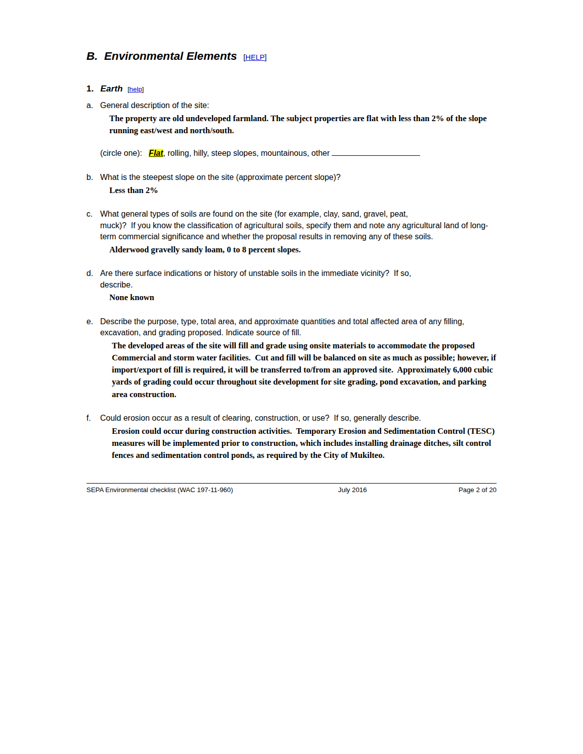B. Environmental Elements [HELP]
1. Earth [help]
a. General description of the site:
The property are old undeveloped farmland. The subject properties are flat with less than 2% of the slope running east/west and north/south.
(circle one): Flat, rolling, hilly, steep slopes, mountainous, other
b. What is the steepest slope on the site (approximate percent slope)?
Less than 2%
c. What general types of soils are found on the site (for example, clay, sand, gravel, peat,
muck)? If you know the classification of agricultural soils, specify them and note any agricultural land of long-term commercial significance and whether the proposal results in removing any of these soils.
Alderwood gravelly sandy loam, 0 to 8 percent slopes.
d. Are there surface indications or history of unstable soils in the immediate vicinity? If so,
describe.
None known
e. Describe the purpose, type, total area, and approximate quantities and total affected area of any filling, excavation, and grading proposed. Indicate source of fill.
The developed areas of the site will fill and grade using onsite materials to accommodate the proposed Commercial and storm water facilities. Cut and fill will be balanced on site as much as possible; however, if import/export of fill is required, it will be transferred to/from an approved site. Approximately 6,000 cubic yards of grading could occur throughout site development for site grading, pond excavation, and parking area construction.
f. Could erosion occur as a result of clearing, construction, or use? If so, generally describe.
Erosion could occur during construction activities. Temporary Erosion and Sedimentation Control (TESC) measures will be implemented prior to construction, which includes installing drainage ditches, silt control fences and sedimentation control ponds, as required by the City of Mukilteo.
SEPA Environmental checklist (WAC 197-11-960)
July 2016
Page 2 of 20